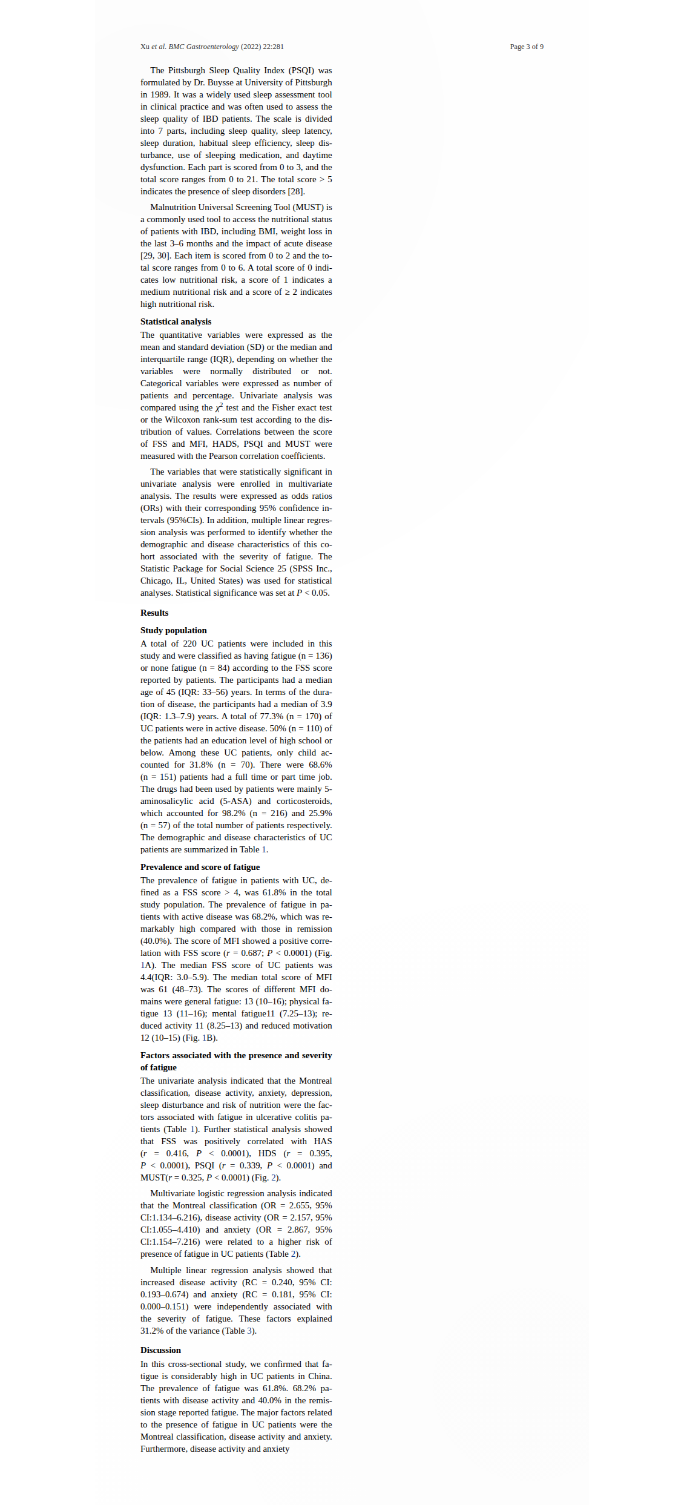Xu et al. BMC Gastroenterology (2022) 22:281
Page 3 of 9
The Pittsburgh Sleep Quality Index (PSQI) was formulated by Dr. Buysse at University of Pittsburgh in 1989. It was a widely used sleep assessment tool in clinical practice and was often used to assess the sleep quality of IBD patients. The scale is divided into 7 parts, including sleep quality, sleep latency, sleep duration, habitual sleep efficiency, sleep disturbance, use of sleeping medication, and daytime dysfunction. Each part is scored from 0 to 3, and the total score ranges from 0 to 21. The total score > 5 indicates the presence of sleep disorders [28].
Malnutrition Universal Screening Tool (MUST) is a commonly used tool to access the nutritional status of patients with IBD, including BMI, weight loss in the last 3–6 months and the impact of acute disease [29, 30]. Each item is scored from 0 to 2 and the total score ranges from 0 to 6. A total score of 0 indicates low nutritional risk, a score of 1 indicates a medium nutritional risk and a score of ≥ 2 indicates high nutritional risk.
Statistical analysis
The quantitative variables were expressed as the mean and standard deviation (SD) or the median and interquartile range (IQR), depending on whether the variables were normally distributed or not. Categorical variables were expressed as number of patients and percentage. Univariate analysis was compared using the χ2 test and the Fisher exact test or the Wilcoxon rank-sum test according to the distribution of values. Correlations between the score of FSS and MFI, HADS, PSQI and MUST were measured with the Pearson correlation coefficients.
The variables that were statistically significant in univariate analysis were enrolled in multivariate analysis. The results were expressed as odds ratios (ORs) with their corresponding 95% confidence intervals (95%CIs). In addition, multiple linear regression analysis was performed to identify whether the demographic and disease characteristics of this cohort associated with the severity of fatigue. The Statistic Package for Social Science 25 (SPSS Inc., Chicago, IL, United States) was used for statistical analyses. Statistical significance was set at P < 0.05.
Results
Study population
A total of 220 UC patients were included in this study and were classified as having fatigue (n = 136) or none fatigue (n = 84) according to the FSS score reported by patients. The participants had a median age of 45 (IQR: 33–56) years. In terms of the duration of disease, the participants had a median of 3.9 (IQR: 1.3–7.9) years. A total of 77.3% (n = 170) of UC patients were in active disease. 50% (n = 110) of the patients had an education level of high school or below. Among these UC patients, only child accounted for 31.8% (n = 70). There were 68.6% (n = 151) patients had a full time or part time job. The drugs had been used by patients were mainly 5-aminosalicylic acid (5-ASA) and corticosteroids, which accounted for 98.2% (n = 216) and 25.9% (n = 57) of the total number of patients respectively. The demographic and disease characteristics of UC patients are summarized in Table 1.
Prevalence and score of fatigue
The prevalence of fatigue in patients with UC, defined as a FSS score > 4, was 61.8% in the total study population. The prevalence of fatigue in patients with active disease was 68.2%, which was remarkably high compared with those in remission (40.0%). The score of MFI showed a positive correlation with FSS score (r = 0.687; P < 0.0001) (Fig. 1 A). The median FSS score of UC patients was 4.4(IQR: 3.0–5.9). The median total score of MFI was 61 (48–73). The scores of different MFI domains were general fatigue: 13 (10–16); physical fatigue 13 (11–16); mental fatigue11 (7.25–13); reduced activity 11 (8.25–13) and reduced motivation 12 (10–15) (Fig. 1 B).
Factors associated with the presence and severity of fatigue
The univariate analysis indicated that the Montreal classification, disease activity, anxiety, depression, sleep disturbance and risk of nutrition were the factors associated with fatigue in ulcerative colitis patients (Table 1). Further statistical analysis showed that FSS was positively correlated with HAS (r = 0.416, P < 0.0001), HDS (r = 0.395, P < 0.0001), PSQI (r = 0.339, P < 0.0001) and MUST(r = 0.325, P < 0.0001) (Fig. 2).
Multivariate logistic regression analysis indicated that the Montreal classification (OR = 2.655, 95% CI:1.134–6.216), disease activity (OR = 2.157, 95% CI:1.055–4.410) and anxiety (OR = 2.867, 95% CI:1.154–7.216) were related to a higher risk of presence of fatigue in UC patients (Table 2).
Multiple linear regression analysis showed that increased disease activity (RC = 0.240, 95% CI: 0.193–0.674) and anxiety (RC = 0.181, 95% CI: 0.000–0.151) were independently associated with the severity of fatigue. These factors explained 31.2% of the variance (Table 3).
Discussion
In this cross-sectional study, we confirmed that fatigue is considerably high in UC patients in China. The prevalence of fatigue was 61.8%. 68.2% patients with disease activity and 40.0% in the remission stage reported fatigue. The major factors related to the presence of fatigue in UC patients were the Montreal classification, disease activity and anxiety. Furthermore, disease activity and anxiety